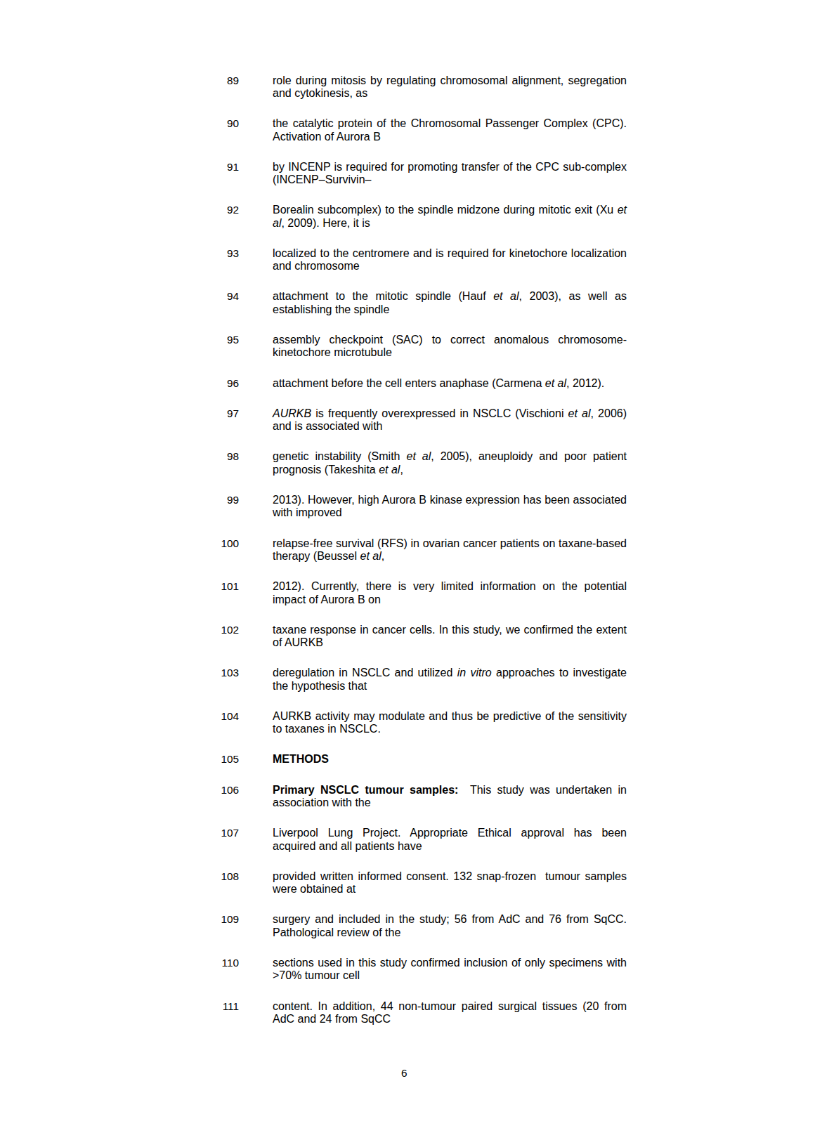role during mitosis by regulating chromosomal alignment, segregation and cytokinesis, as
the catalytic protein of the Chromosomal Passenger Complex (CPC). Activation of Aurora B
by INCENP is required for promoting transfer of the CPC sub-complex (INCENP–Survivin–
Borealin subcomplex) to the spindle midzone during mitotic exit (Xu et al, 2009). Here, it is
localized to the centromere and is required for kinetochore localization and chromosome
attachment to the mitotic spindle (Hauf et al, 2003), as well as establishing the spindle
assembly checkpoint (SAC) to correct anomalous chromosome-kinetochore microtubule
attachment before the cell enters anaphase (Carmena et al, 2012).
AURKB is frequently overexpressed in NSCLC (Vischioni et al, 2006) and is associated with
genetic instability (Smith et al, 2005), aneuploidy and poor patient prognosis (Takeshita et al,
2013). However, high Aurora B kinase expression has been associated with improved
relapse-free survival (RFS) in ovarian cancer patients on taxane-based therapy (Beussel et al,
2012). Currently, there is very limited information on the potential impact of Aurora B on
taxane response in cancer cells. In this study, we confirmed the extent of AURKB
deregulation in NSCLC and utilized in vitro approaches to investigate the hypothesis that
AURKB activity may modulate and thus be predictive of the sensitivity to taxanes in NSCLC.
METHODS
Primary NSCLC tumour samples: This study was undertaken in association with the
Liverpool Lung Project. Appropriate Ethical approval has been acquired and all patients have
provided written informed consent. 132 snap-frozen tumour samples were obtained at
surgery and included in the study; 56 from AdC and 76 from SqCC. Pathological review of the
sections used in this study confirmed inclusion of only specimens with >70% tumour cell
content. In addition, 44 non-tumour paired surgical tissues (20 from AdC and 24 from SqCC
6